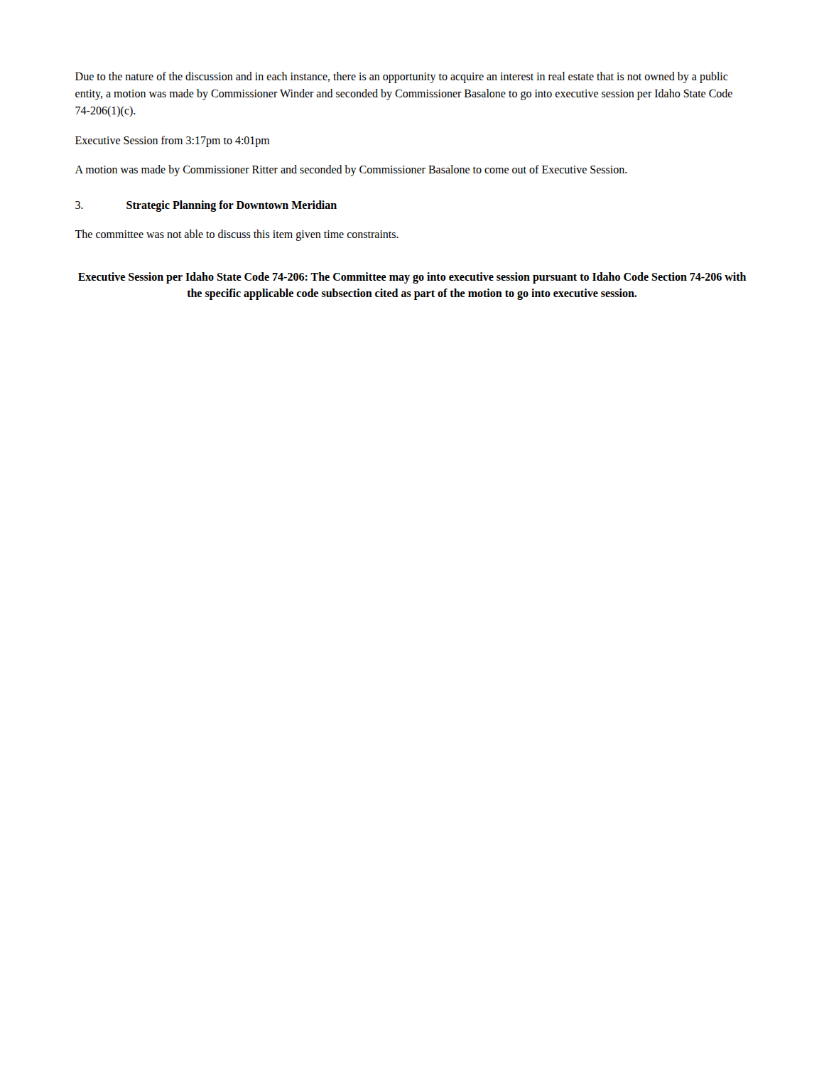Due to the nature of the discussion and in each instance, there is an opportunity to acquire an interest in real estate that is not owned by a public entity, a motion was made by Commissioner Winder and seconded by Commissioner Basalone to go into executive session per Idaho State Code 74-206(1)(c).
Executive Session from 3:17pm to 4:01pm
A motion was made by Commissioner Ritter and seconded by Commissioner Basalone to come out of Executive Session.
3. Strategic Planning for Downtown Meridian
The committee was not able to discuss this item given time constraints.
Executive Session per Idaho State Code 74-206: The Committee may go into executive session pursuant to Idaho Code Section 74-206 with the specific applicable code subsection cited as part of the motion to go into executive session.